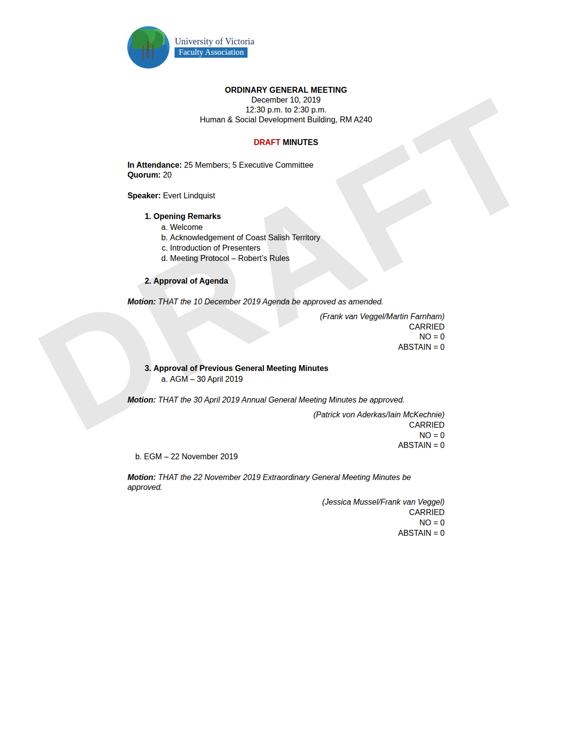DRAFT
University of Victoria
Faculty Association
ORDINARY GENERAL MEETING
December 10, 2019
12:30 p.m. to 2:30 p.m.
Human & Social Development Building, RM A240
DRAFT MINUTES
In Attendance: 25 Members; 5 Executive Committee
Quorum: 20
Speaker: Evert Lindquist
Opening Remarks
Welcome
Acknowledgement of Coast Salish Territory
Introduction of Presenters
Meeting Protocol – Robert’s Rules
Approval of Agenda
Motion: THAT the 10 December 2019 Agenda be approved as amended.
(Frank van Veggel/Martin Farnham)
CARRIED
NO = 0
ABSTAIN = 0
Approval of Previous General Meeting Minutes
AGM – 30 April 2019
Motion: THAT the 30 April 2019 Annual General Meeting Minutes be approved.
(Patrick von Aderkas/Iain McKechnie)
CARRIED
NO = 0
ABSTAIN = 0
EGM – 22 November 2019
Motion: THAT the 22 November 2019 Extraordinary General Meeting Minutes be approved.
(Jessica Mussel/Frank van Veggel)
CARRIED
NO = 0
ABSTAIN = 0